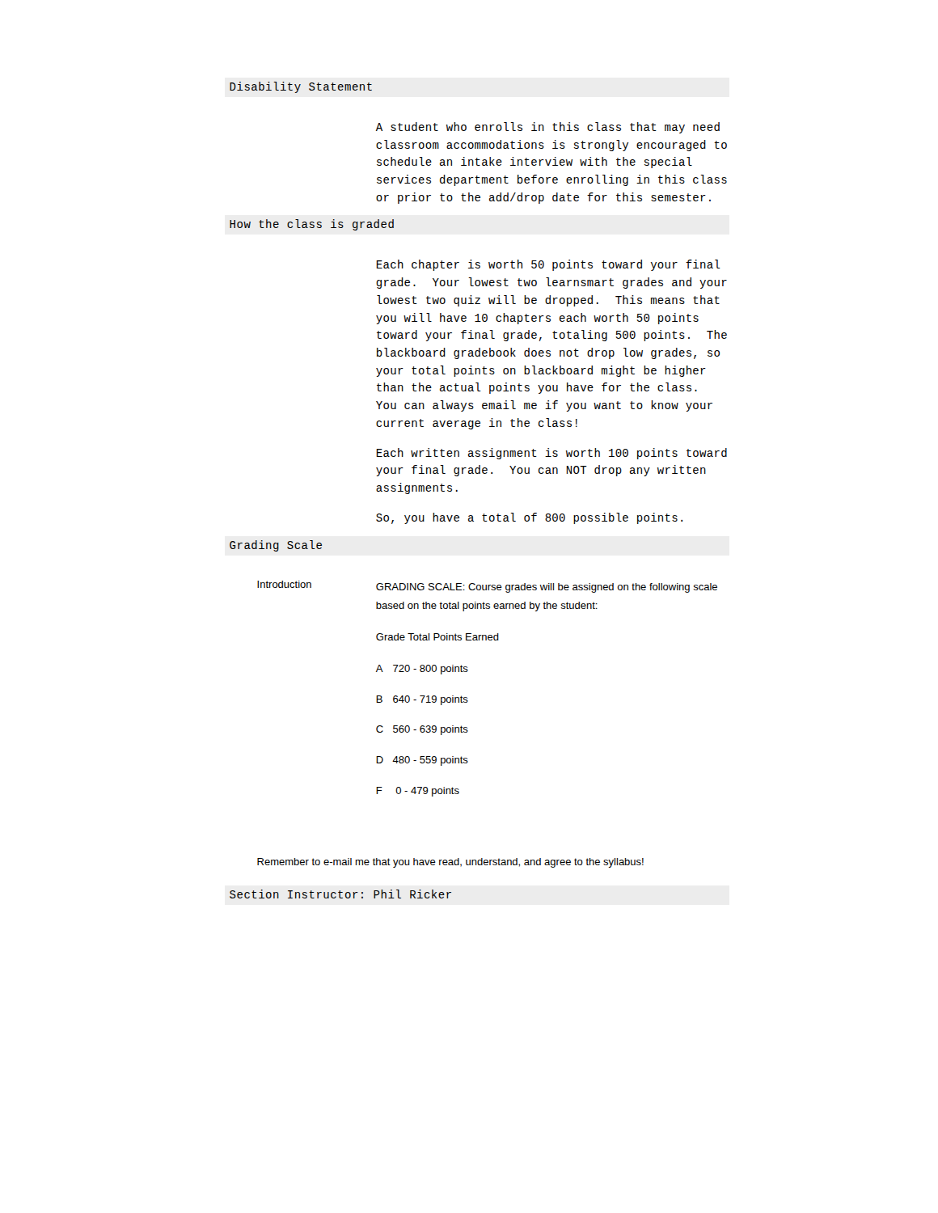Disability Statement
A student who enrolls in this class that may need classroom accommodations is strongly encouraged to schedule an intake interview with the special services department before enrolling in this class or prior to the add/drop date for this semester.
How the class is graded
Each chapter is worth 50 points toward your final grade. Your lowest two learnsmart grades and your lowest two quiz will be dropped. This means that you will have 10 chapters each worth 50 points toward your final grade, totaling 500 points. The blackboard gradebook does not drop low grades, so your total points on blackboard might be higher than the actual points you have for the class. You can always email me if you want to know your current average in the class!
Each written assignment is worth 100 points toward your final grade. You can NOT drop any written assignments.
So, you have a total of 800 possible points.
Grading Scale
Introduction
GRADING SCALE: Course grades will be assigned on the following scale based on the total points earned by the student:
Grade Total Points Earned
A720 - 800 points
B640 - 719 points
C560 - 639 points
D480 - 559 points
F 0 - 479 points
Remember to e-mail me that you have read, understand, and agree to the syllabus!
Section Instructor: Phil Ricker